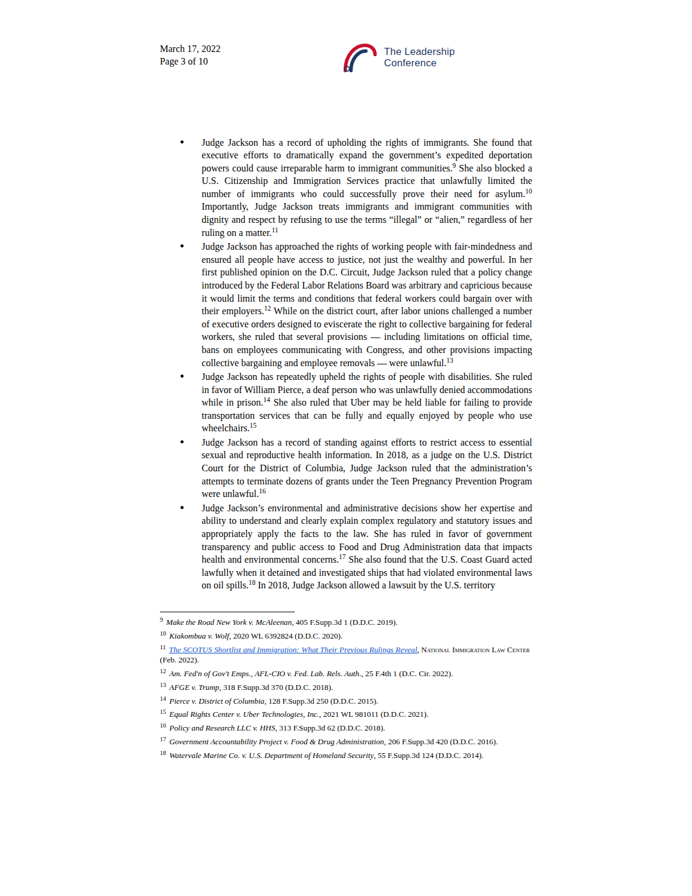March 17, 2022
Page 3 of 10
The Leadership Conference
Judge Jackson has a record of upholding the rights of immigrants. She found that executive efforts to dramatically expand the government’s expedited deportation powers could cause irreparable harm to immigrant communities.9 She also blocked a U.S. Citizenship and Immigration Services practice that unlawfully limited the number of immigrants who could successfully prove their need for asylum.10 Importantly, Judge Jackson treats immigrants and immigrant communities with dignity and respect by refusing to use the terms “illegal” or “alien,” regardless of her ruling on a matter.11
Judge Jackson has approached the rights of working people with fair-mindedness and ensured all people have access to justice, not just the wealthy and powerful. In her first published opinion on the D.C. Circuit, Judge Jackson ruled that a policy change introduced by the Federal Labor Relations Board was arbitrary and capricious because it would limit the terms and conditions that federal workers could bargain over with their employers.12 While on the district court, after labor unions challenged a number of executive orders designed to eviscerate the right to collective bargaining for federal workers, she ruled that several provisions — including limitations on official time, bans on employees communicating with Congress, and other provisions impacting collective bargaining and employee removals — were unlawful.13
Judge Jackson has repeatedly upheld the rights of people with disabilities. She ruled in favor of William Pierce, a deaf person who was unlawfully denied accommodations while in prison.14 She also ruled that Uber may be held liable for failing to provide transportation services that can be fully and equally enjoyed by people who use wheelchairs.15
Judge Jackson has a record of standing against efforts to restrict access to essential sexual and reproductive health information. In 2018, as a judge on the U.S. District Court for the District of Columbia, Judge Jackson ruled that the administration’s attempts to terminate dozens of grants under the Teen Pregnancy Prevention Program were unlawful.16
Judge Jackson’s environmental and administrative decisions show her expertise and ability to understand and clearly explain complex regulatory and statutory issues and appropriately apply the facts to the law. She has ruled in favor of government transparency and public access to Food and Drug Administration data that impacts health and environmental concerns.17 She also found that the U.S. Coast Guard acted lawfully when it detained and investigated ships that had violated environmental laws on oil spills.18 In 2018, Judge Jackson allowed a lawsuit by the U.S. territory
9 Make the Road New York v. McAleenan, 405 F.Supp.3d 1 (D.D.C. 2019).
10 Kiakombua v. Wolf, 2020 WL 6392824 (D.D.C. 2020).
11 The SCOTUS Shortlist and Immigration: What Their Previous Rulings Reveal, National Immigration Law Center (Feb. 2022).
12 Am. Fed'n of Gov't Emps., AFL-CIO v. Fed. Lab. Rels. Auth., 25 F.4th 1 (D.C. Cir. 2022).
13 AFGE v. Trump, 318 F.Supp.3d 370 (D.D.C. 2018).
14 Pierce v. District of Columbia, 128 F.Supp.3d 250 (D.D.C. 2015).
15 Equal Rights Center v. Uber Technologies, Inc., 2021 WL 981011 (D.D.C. 2021).
16 Policy and Research LLC v. HHS, 313 F.Supp.3d 62 (D.D.C. 2018).
17 Government Accountability Project v. Food & Drug Administration, 206 F.Supp.3d 420 (D.D.C. 2016).
18 Watervale Marine Co. v. U.S. Department of Homeland Security, 55 F.Supp.3d 124 (D.D.C. 2014).